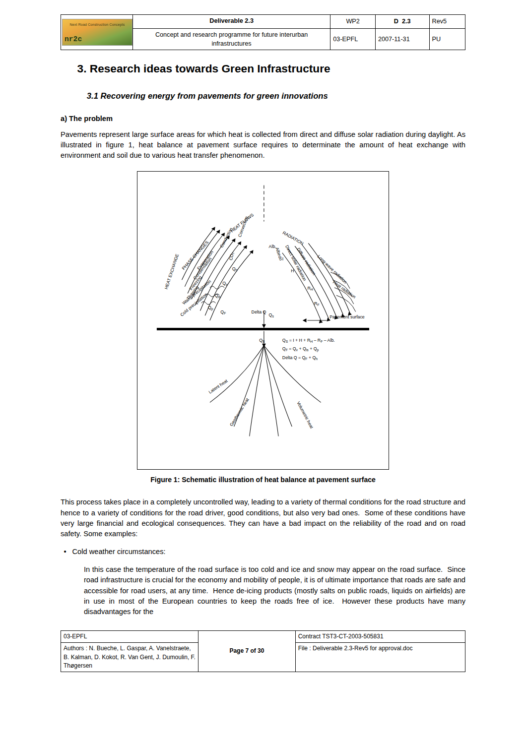| Next Road Construction Concepts nr2c | Deliverable 2.3 | WP2 | D 2.3 | Rev5 |
| Concept and research programme for future interurban infrastructures | 03-EPFL | 2007-11-31 | PU |
3. Research ideas towards Green Infrastructure
3.1 Recovering energy from pavements for green innovations
a) The problem
Pavements represent large surface areas for which heat is collected from direct and diffuse solar radiation during daylight. As illustrated in figure 1, heat balance at pavement surface requires to determinate the amount of heat exchange with environment and soil due to various heat transfer phenomenon.
HEAT FLOWS Conduction Convection CO₂ RADIATION Albedo Direct solar radiation Diffuse radiation Long-wave radiation Heat radiation PHASE CHANGES Evaporation Condensation Freezing Thawing HEAT EXCHANGE Warm precipitation Cold precipitation Qh Qv Qis Qp QF Alb. I H RH RF Delta Q Qs Pavement surface QB QS = I + H + RH – RF – Alb. QF = Qv + Qis + Qp Delta Q = QF + Qh Latent heat Geothermic heat Volumetric heat
Figure 1: Schematic illustration of heat balance at pavement surface
This process takes place in a completely uncontrolled way, leading to a variety of thermal conditions for the road structure and hence to a variety of conditions for the road driver, good conditions, but also very bad ones. Some of these conditions have very large financial and ecological consequences. They can have a bad impact on the reliability of the road and on road safety. Some examples:
Cold weather circumstances:
In this case the temperature of the road surface is too cold and ice and snow may appear on the road surface. Since road infrastructure is crucial for the economy and mobility of people, it is of ultimate importance that roads are safe and accessible for road users, at any time. Hence de-icing products (mostly salts on public roads, liquids on airfields) are in use in most of the European countries to keep the roads free of ice. However these products have many disadvantages for the
| 03-EPFL | Page 7 of 30 | Contract TST3-CT-2003-505831 |
| Authors : N. Bueche, L. Gaspar, A. Vanelstraete, B. Kalman, D. Kokot, R. Van Gent, J. Dumoulin, F. Thøgersen | File : Deliverable 2.3-Rev5 for approval.doc |